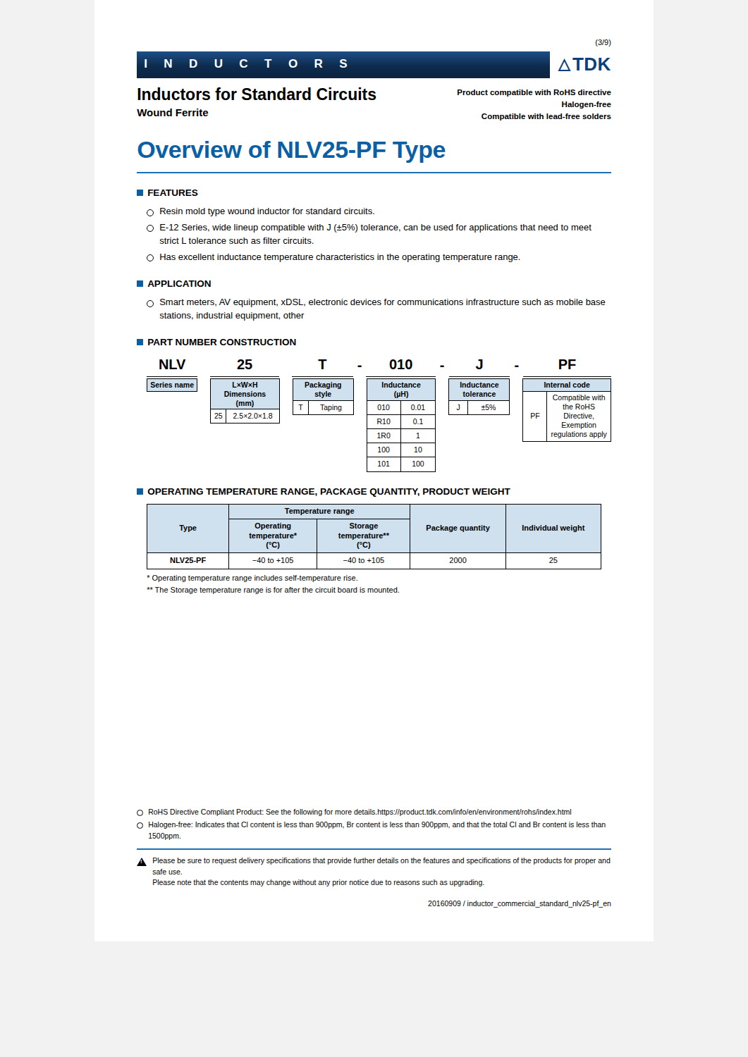(3/9)
I N D U C T O R S
△TDK
Inductors for Standard Circuits
Wound Ferrite
Product compatible with RoHS directive
Halogen-free
Compatible with lead-free solders
Overview of NLV25-PF Type
FEATURES
Resin mold type wound inductor for standard circuits.
E-12 Series, wide lineup compatible with J (±5%) tolerance, can be used for applications that need to meet strict L tolerance such as filter circuits.
Has excellent inductance temperature characteristics in the operating temperature range.
APPLICATION
Smart meters, AV equipment, xDSL, electronic devices for communications infrastructure such as mobile base stations, industrial equipment, other
PART NUMBER CONSTRUCTION
NLV
25
T
-
010
-
J
-
PF
| Series name |
| --- |
| L×W×H Dimensions (mm) |
| --- |
| 25 | 2.5×2.0×1.8 |
| Packaging style |
| --- |
| T | Taping |
| Inductance (µH) |
| --- |
| 010 | 0.01 |
| R10 | 0.1 |
| 1R0 | 1 |
| 100 | 10 |
| 101 | 100 |
| Inductance tolerance |
| --- |
| J | ±5% |
| Internal code |
| --- |
| PF | Compatible with the RoHS Directive, Exemption regulations apply |
OPERATING TEMPERATURE RANGE, PACKAGE QUANTITY, PRODUCT WEIGHT
| Type | Temperature range | Package quantity | Individual weight |
| --- | --- | --- | --- |
| Operating temperature* (°C) | Storage temperature** (°C) |
| NLV25-PF | −40 to +105 | −40 to +105 | 2000 | 25 |
* Operating temperature range includes self-temperature rise.
** The Storage temperature range is for after the circuit board is mounted.
RoHS Directive Compliant Product: See the following for more details.https://product.tdk.com/info/en/environment/rohs/index.html
Halogen-free: Indicates that Cl content is less than 900ppm, Br content is less than 900ppm, and that the total Cl and Br content is less than 1500ppm.
Please be sure to request delivery specifications that provide further details on the features and specifications of the products for proper and safe use.
Please note that the contents may change without any prior notice due to reasons such as upgrading.
20160909 / inductor_commercial_standard_nlv25-pf_en